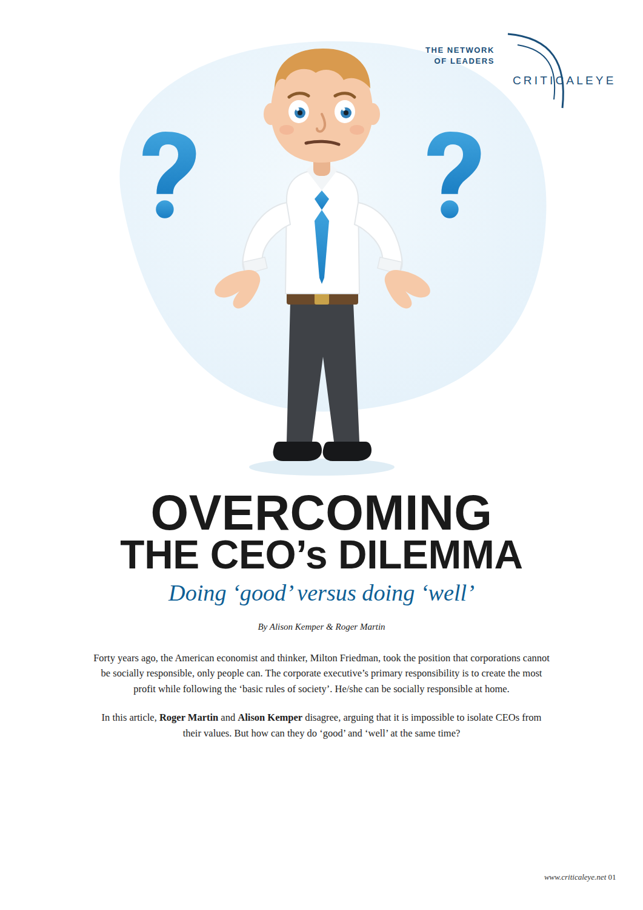The Network
of Leaders
CRITICALEYE
OVERCOMING THE CEO’s DILEMMA
Doing ‘good’ versus doing ‘well’
By Alison Kemper & Roger Martin
Forty years ago, the American economist and thinker, Milton Friedman, took the position that corporations cannot be socially responsible, only people can. The corporate executive’s primary responsibility is to create the most profit while following the ‘basic rules of society’. He/she can be socially responsible at home.
In this article, Roger Martin and Alison Kemper disagree, arguing that it is impossible to isolate CEOs from their values. But how can they do ‘good’ and ‘well’ at the same time?
www.criticaleye.net 01